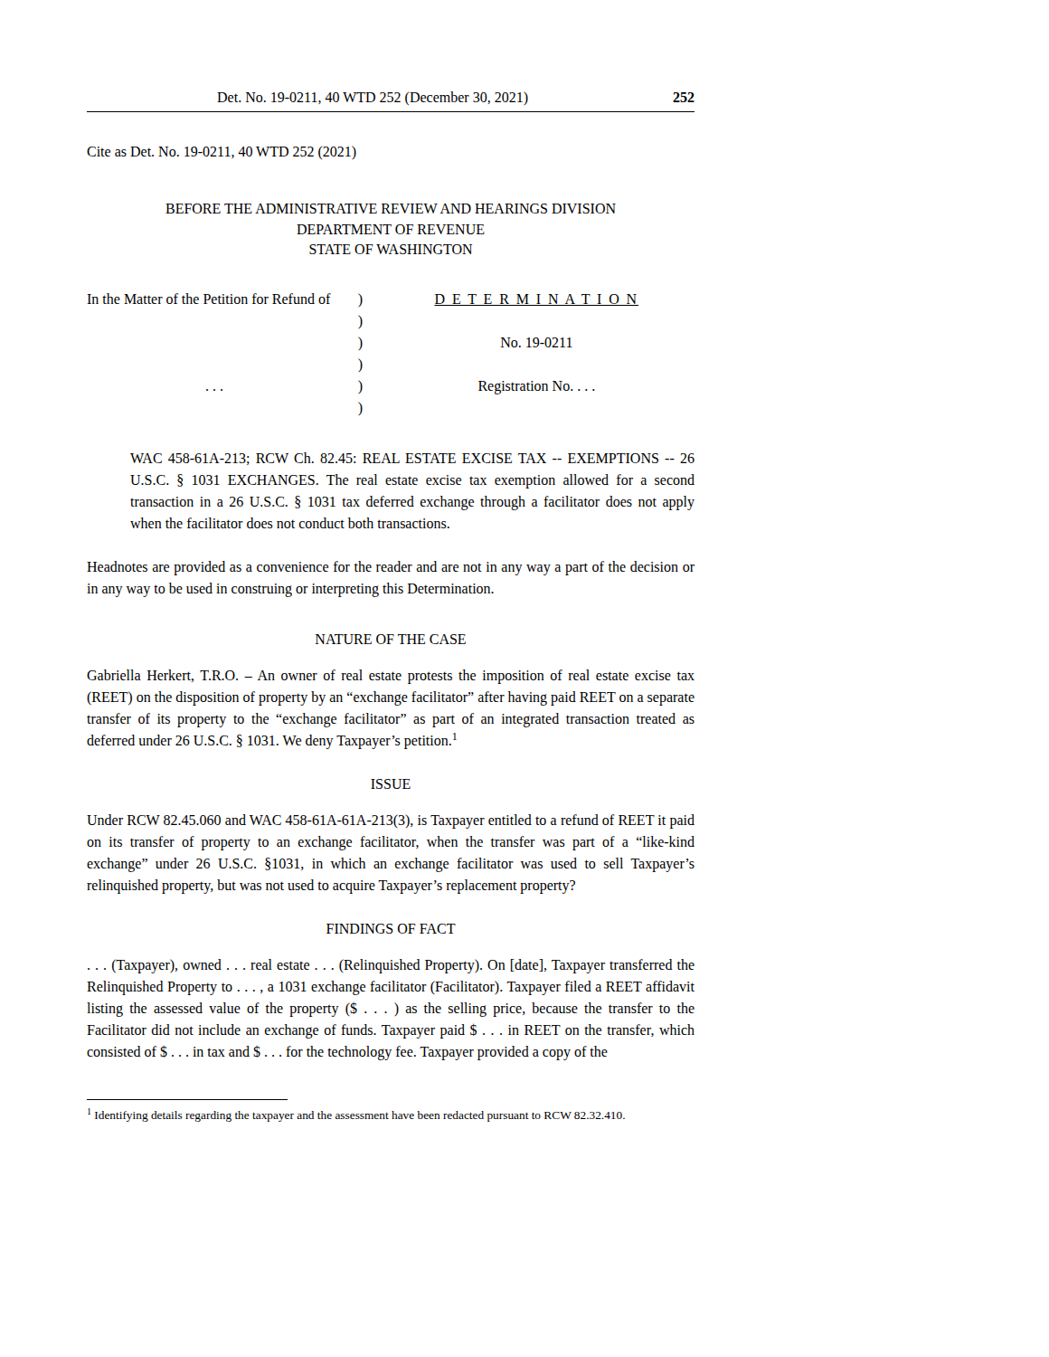Det. No. 19-0211, 40 WTD 252 (December 30, 2021)
252
Cite as Det. No. 19-0211, 40 WTD 252 (2021)
BEFORE THE ADMINISTRATIVE REVIEW AND HEARINGS DIVISION
DEPARTMENT OF REVENUE
STATE OF WASHINGTON
| In the Matter of the Petition for Refund of | ) | D E T E R M I N A T I O N |
| | ) | |
| | ) | No. 19-0211 |
| | ) | |
| . . . | ) | Registration No. . . . |
| | ) | |
WAC 458-61A-213; RCW Ch. 82.45: REAL ESTATE EXCISE TAX -- EXEMPTIONS -- 26 U.S.C. § 1031 EXCHANGES. The real estate excise tax exemption allowed for a second transaction in a 26 U.S.C. § 1031 tax deferred exchange through a facilitator does not apply when the facilitator does not conduct both transactions.
Headnotes are provided as a convenience for the reader and are not in any way a part of the decision or in any way to be used in construing or interpreting this Determination.
Nature of the Case
Gabriella Herkert, T.R.O. – An owner of real estate protests the imposition of real estate excise tax (REET) on the disposition of property by an “exchange facilitator” after having paid REET on a separate transfer of its property to the “exchange facilitator” as part of an integrated transaction treated as deferred under 26 U.S.C. § 1031. We deny Taxpayer’s petition.1
Issue
Under RCW 82.45.060 and WAC 458-61A-61A-213(3), is Taxpayer entitled to a refund of REET it paid on its transfer of property to an exchange facilitator, when the transfer was part of a “like-kind exchange” under 26 U.S.C. §1031, in which an exchange facilitator was used to sell Taxpayer’s relinquished property, but was not used to acquire Taxpayer’s replacement property?
Findings of Fact
. . . (Taxpayer), owned . . . real estate . . . (Relinquished Property). On [date], Taxpayer transferred the Relinquished Property to . . . , a 1031 exchange facilitator (Facilitator). Taxpayer filed a REET affidavit listing the assessed value of the property ($ . . . ) as the selling price, because the transfer to the Facilitator did not include an exchange of funds. Taxpayer paid $ . . . in REET on the transfer, which consisted of $ . . . in tax and $ . . . for the technology fee. Taxpayer provided a copy of the
1 Identifying details regarding the taxpayer and the assessment have been redacted pursuant to RCW 82.32.410.